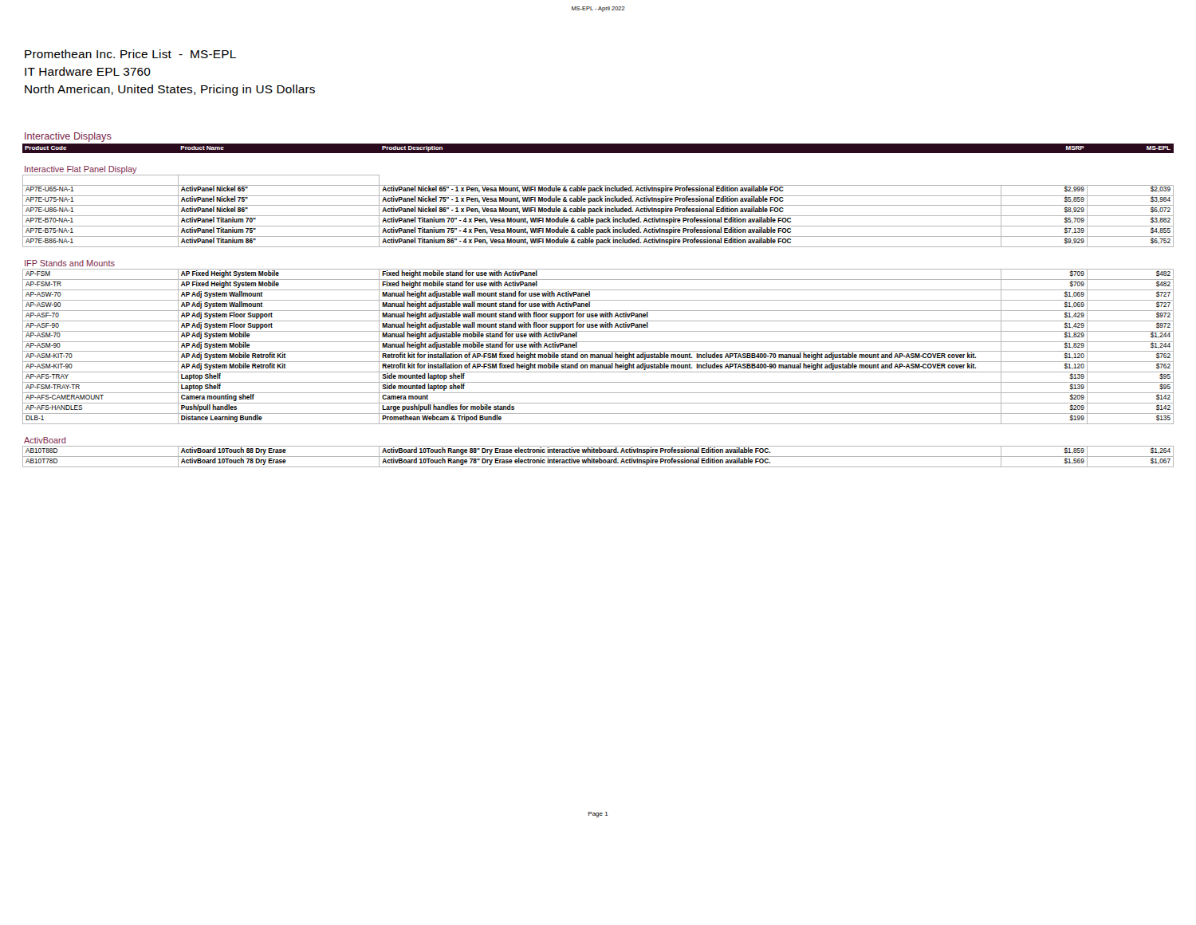MS-EPL - April 2022
Promethean Inc. Price List - MS-EPL
IT Hardware EPL 3760
North American, United States, Pricing in US Dollars
Interactive Displays
| Product Code | Product Name | Product Description | MSRP | MS-EPL |
| --- | --- | --- | --- | --- |
Interactive Flat Panel Display
| AP7E-U65-NA-1 | ActivPanel Nickel 65" | ActivPanel Nickel 65" - 1 x Pen, Vesa Mount, WIFI Module & cable pack included. ActivInspire Professional Edition available FOC | $2,999 | $2,039 |
| AP7E-U75-NA-1 | ActivPanel Nickel 75" | ActivPanel Nickel 75" - 1 x Pen, Vesa Mount, WIFI Module & cable pack included. ActivInspire Professional Edition available FOC | $5,859 | $3,984 |
| AP7E-U86-NA-1 | ActivPanel Nickel 86" | ActivPanel Nickel 86" - 1 x Pen, Vesa Mount, WIFI Module & cable pack included. ActivInspire Professional Edition available FOC | $8,929 | $6,072 |
| AP7E-B70-NA-1 | ActivPanel Titanium 70" | ActivPanel Titanium 70" - 4 x Pen, Vesa Mount, WIFI Module & cable pack included. ActivInspire Professional Edition available FOC | $5,709 | $3,882 |
| AP7E-B75-NA-1 | ActivPanel Titanium 75" | ActivPanel Titanium 75" - 4 x Pen, Vesa Mount, WIFI Module & cable pack included. ActivInspire Professional Edition available FOC | $7,139 | $4,855 |
| AP7E-B86-NA-1 | ActivPanel Titanium 86" | ActivPanel Titanium 86" - 4 x Pen, Vesa Mount, WIFI Module & cable pack included. ActivInspire Professional Edition available FOC | $9,929 | $6,752 |
IFP Stands and Mounts
| AP-FSM | AP Fixed Height System Mobile | Fixed height mobile stand for use with ActivPanel | $709 | $482 |
| AP-FSM-TR | AP Fixed Height System Mobile | Fixed height mobile stand for use with ActivPanel | $709 | $482 |
| AP-ASW-70 | AP Adj System Wallmount | Manual height adjustable wall mount stand for use with ActivPanel | $1,069 | $727 |
| AP-ASW-90 | AP Adj System Wallmount | Manual height adjustable wall mount stand for use with ActivPanel | $1,069 | $727 |
| AP-ASF-70 | AP Adj System Floor Support | Manual height adjustable wall mount stand with floor support for use with ActivPanel | $1,429 | $972 |
| AP-ASF-90 | AP Adj System Floor Support | Manual height adjustable wall mount stand with floor support for use with ActivPanel | $1,429 | $972 |
| AP-ASM-70 | AP Adj System Mobile | Manual height adjustable mobile stand for use with ActivPanel | $1,829 | $1,244 |
| AP-ASM-90 | AP Adj System Mobile | Manual height adjustable mobile stand for use with ActivPanel | $1,829 | $1,244 |
| AP-ASM-KIT-70 | AP Adj System Mobile Retrofit Kit | Retrofit kit for installation of AP-FSM fixed height mobile stand on manual height adjustable mount. Includes APTASBB400-70 manual height adjustable mount and AP-ASM-COVER cover kit. | $1,120 | $762 |
| AP-ASM-KIT-90 | AP Adj System Mobile Retrofit Kit | Retrofit kit for installation of AP-FSM fixed height mobile stand on manual height adjustable mount. Includes APTASBB400-90 manual height adjustable mount and AP-ASM-COVER cover kit. | $1,120 | $762 |
| AP-AFS-TRAY | Laptop Shelf | Side mounted laptop shelf | $139 | $95 |
| AP-FSM-TRAY-TR | Laptop Shelf | Side mounted laptop shelf | $139 | $95 |
| AP-AFS-CAMERAMOUNT | Camera mounting shelf | Camera mount | $209 | $142 |
| AP-AFS-HANDLES | Push/pull handles | Large push/pull handles for mobile stands | $209 | $142 |
| DLB-1 | Distance Learning Bundle | Promethean Webcam & Tripod Bundle | $199 | $135 |
ActivBoard
| AB10T88D | ActivBoard 10Touch 88 Dry Erase | ActivBoard 10Touch Range 88" Dry Erase electronic interactive whiteboard. ActivInspire Professional Edition available FOC. | $1,859 | $1,264 |
| AB10T78D | ActivBoard 10Touch 78 Dry Erase | ActivBoard 10Touch Range 78" Dry Erase electronic interactive whiteboard. ActivInspire Professional Edition available FOC. | $1,569 | $1,067 |
Page 1